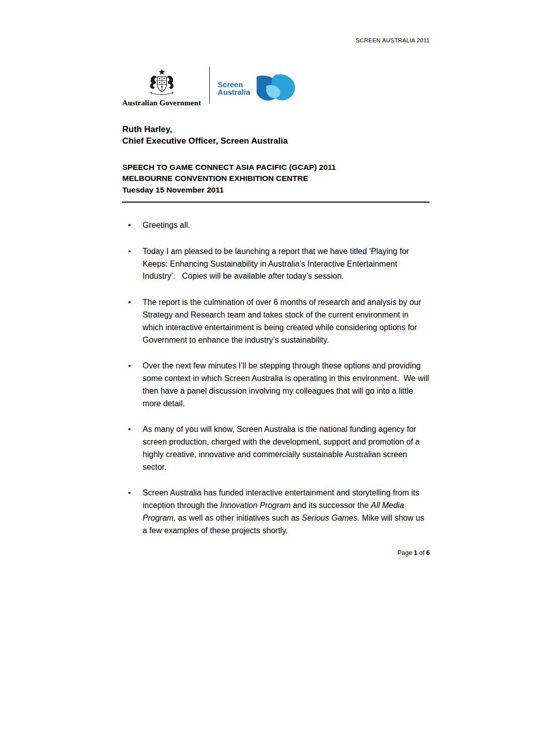SCREEN AUSTRALIA 2011
Australian Government
Screen
Australia
Ruth Harley, Chief Executive Officer, Screen Australia
SPEECH TO GAME CONNECT ASIA PACIFIC (GCAP) 2011 MELBOURNE CONVENTION EXHIBITION CENTRE Tuesday 15 November 2011
Greetings all.
Today I am pleased to be launching a report that we have titled ‘Playing for Keeps: Enhancing Sustainability in Australia’s Interactive Entertainment Industry’. Copies will be available after today’s session.
The report is the culmination of over 6 months of research and analysis by our Strategy and Research team and takes stock of the current environment in which interactive entertainment is being created while considering options for Government to enhance the industry’s sustainability.
Over the next few minutes I’ll be stepping through these options and providing some context in which Screen Australia is operating in this environment. We will then have a panel discussion involving my colleagues that will go into a little more detail.
As many of you will know, Screen Australia is the national funding agency for screen production, charged with the development, support and promotion of a highly creative, innovative and commercially sustainable Australian screen sector.
Screen Australia has funded interactive entertainment and storytelling from its inception through the Innovation Program and its successor the All Media Program, as well as other initiatives such as Serious Games. Mike will show us a few examples of these projects shortly.
Page 1 of 6